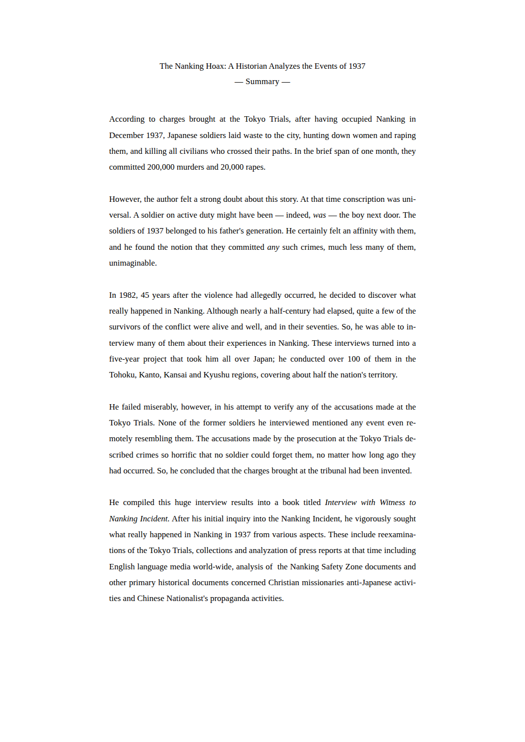The Nanking Hoax: A Historian Analyzes the Events of 1937
— Summary —
According to charges brought at the Tokyo Trials, after having occupied Nanking in December 1937, Japanese soldiers laid waste to the city, hunting down women and raping them, and killing all civilians who crossed their paths. In the brief span of one month, they committed 200,000 murders and 20,000 rapes.
However, the author felt a strong doubt about this story. At that time conscription was universal. A soldier on active duty might have been — indeed, was — the boy next door. The soldiers of 1937 belonged to his father's generation. He certainly felt an affinity with them, and he found the notion that they committed any such crimes, much less many of them, unimaginable.
In 1982, 45 years after the violence had allegedly occurred, he decided to discover what really happened in Nanking. Although nearly a half-century had elapsed, quite a few of the survivors of the conflict were alive and well, and in their seventies. So, he was able to interview many of them about their experiences in Nanking. These interviews turned into a five-year project that took him all over Japan; he conducted over 100 of them in the Tohoku, Kanto, Kansai and Kyushu regions, covering about half the nation's territory.
He failed miserably, however, in his attempt to verify any of the accusations made at the Tokyo Trials. None of the former soldiers he interviewed mentioned any event even remotely resembling them. The accusations made by the prosecution at the Tokyo Trials described crimes so horrific that no soldier could forget them, no matter how long ago they had occurred. So, he concluded that the charges brought at the tribunal had been invented.
He compiled this huge interview results into a book titled Interview with Witness to Nanking Incident. After his initial inquiry into the Nanking Incident, he vigorously sought what really happened in Nanking in 1937 from various aspects. These include reexaminations of the Tokyo Trials, collections and analyzation of press reports at that time including English language media world-wide, analysis of the Nanking Safety Zone documents and other primary historical documents concerned Christian missionaries anti-Japanese activities and Chinese Nationalist's propaganda activities.